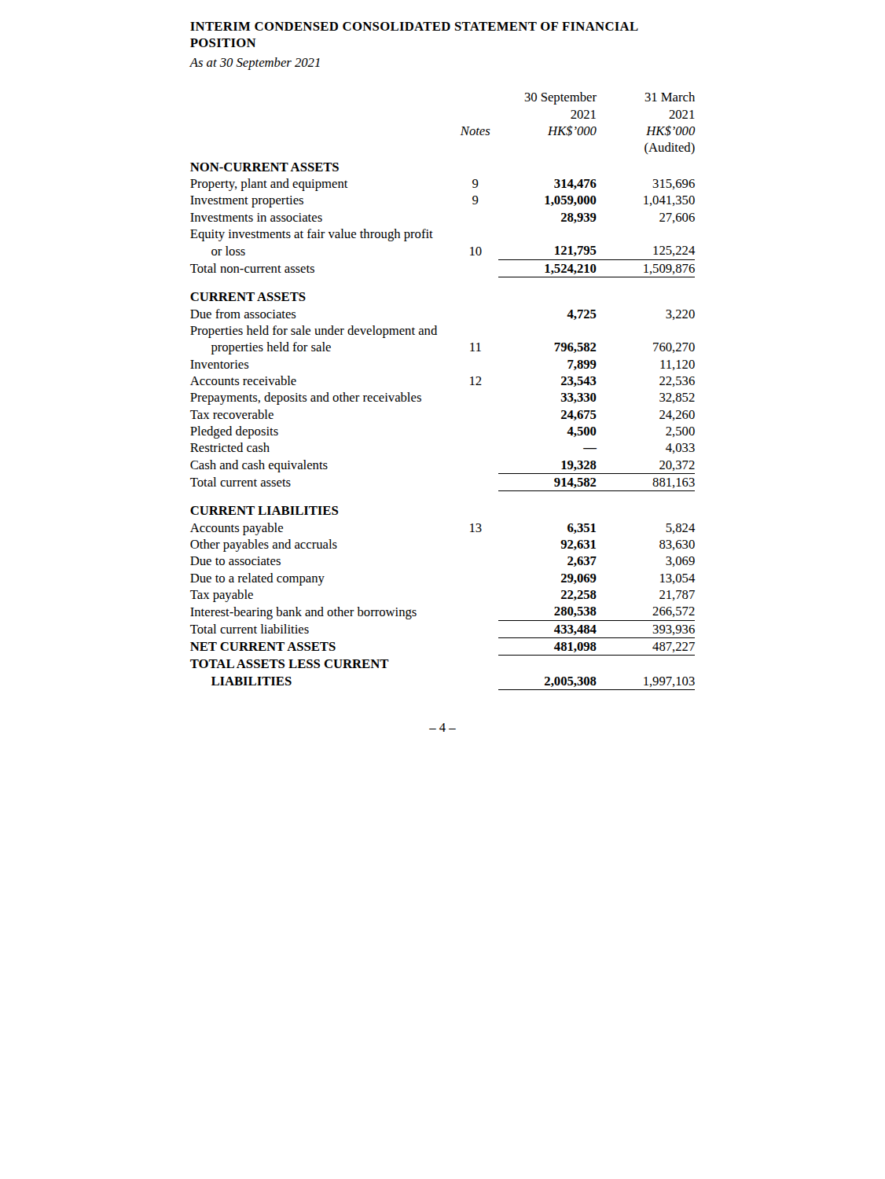INTERIM CONDENSED CONSOLIDATED STATEMENT OF FINANCIAL
POSITION
As at 30 September 2021
| | | 30 September | 31 March |
| | | 2021 | 2021 |
| | Notes | HK$’000 | HK$’000 |
| | | | (Audited) |
| NON-CURRENT ASSETS | | | |
| Property, plant and equipment | 9 | 314,476 | 315,696 |
| Investment properties | 9 | 1,059,000 | 1,041,350 |
| Investments in associates | | 28,939 | 27,606 |
| Equity investments at fair value through profit | | | |
| or loss | 10 | 121,795 | 125,224 |
| Total non-current assets | | 1,524,210 | 1,509,876 |
| CURRENT ASSETS | | | |
| Due from associates | | 4,725 | 3,220 |
| Properties held for sale under development and | | | |
| properties held for sale | 11 | 796,582 | 760,270 |
| Inventories | | 7,899 | 11,120 |
| Accounts receivable | 12 | 23,543 | 22,536 |
| Prepayments, deposits and other receivables | | 33,330 | 32,852 |
| Tax recoverable | | 24,675 | 24,260 |
| Pledged deposits | | 4,500 | 2,500 |
| Restricted cash | | — | 4,033 |
| Cash and cash equivalents | | 19,328 | 20,372 |
| Total current assets | | 914,582 | 881,163 |
| CURRENT LIABILITIES | | | |
| Accounts payable | 13 | 6,351 | 5,824 |
| Other payables and accruals | | 92,631 | 83,630 |
| Due to associates | | 2,637 | 3,069 |
| Due to a related company | | 29,069 | 13,054 |
| Tax payable | | 22,258 | 21,787 |
| Interest-bearing bank and other borrowings | | 280,538 | 266,572 |
| Total current liabilities | | 433,484 | 393,936 |
| NET CURRENT ASSETS | | 481,098 | 487,227 |
| TOTAL ASSETS LESS CURRENT | | | |
| LIABILITIES | | 2,005,308 | 1,997,103 |
– 4 –